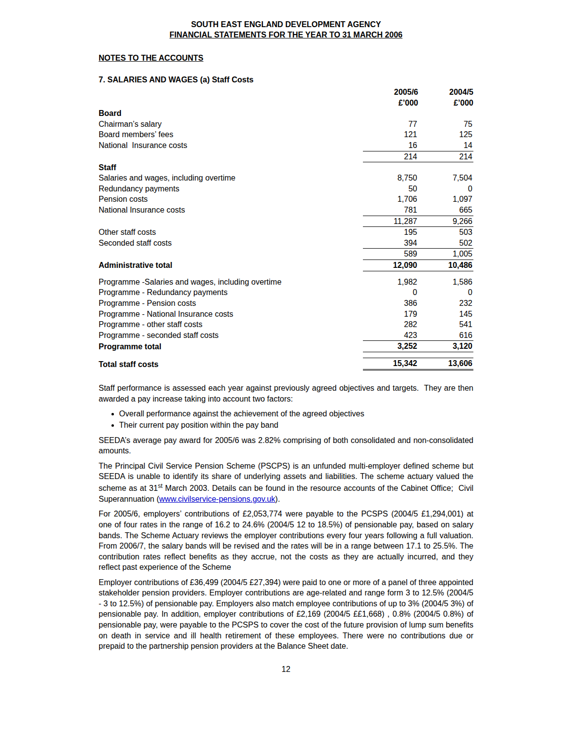SOUTH EAST ENGLAND DEVELOPMENT AGENCY
FINANCIAL STATEMENTS FOR THE YEAR TO 31 MARCH 2006
NOTES TO THE ACCOUNTS
7. SALARIES AND WAGES (a) Staff Costs
| | 2005/6 | 2004/5 |
| --- | --- | --- |
| | £’000 | £’000 |
| Board | | |
| Chairman’s salary | 77 | 75 |
| Board members’ fees | 121 | 125 |
| National Insurance costs | 16 | 14 |
| | 214 | 214 |
| Staff | | |
| Salaries and wages, including overtime | 8,750 | 7,504 |
| Redundancy payments | 50 | 0 |
| Pension costs | 1,706 | 1,097 |
| National Insurance costs | 781 | 665 |
| | 11,287 | 9,266 |
| Other staff costs | 195 | 503 |
| Seconded staff costs | 394 | 502 |
| | 589 | 1,005 |
| Administrative total | 12,090 | 10,486 |
| Programme -Salaries and wages, including overtime | 1,982 | 1,586 |
| Programme - Redundancy payments | 0 | 0 |
| Programme - Pension costs | 386 | 232 |
| Programme - National Insurance costs | 179 | 145 |
| Programme - other staff costs | 282 | 541 |
| Programme - seconded staff costs | 423 | 616 |
| Programme total | 3,252 | 3,120 |
| Total staff costs | 15,342 | 13,606 |
Staff performance is assessed each year against previously agreed objectives and targets. They are then awarded a pay increase taking into account two factors:
Overall performance against the achievement of the agreed objectives
Their current pay position within the pay band
SEEDA’s average pay award for 2005/6 was 2.82% comprising of both consolidated and non-consolidated amounts.
The Principal Civil Service Pension Scheme (PSCPS) is an unfunded multi-employer defined scheme but SEEDA is unable to identify its share of underlying assets and liabilities. The scheme actuary valued the scheme as at 31st March 2003. Details can be found in the resource accounts of the Cabinet Office; Civil Superannuation (www.civilservice-pensions.gov.uk).
For 2005/6, employers’ contributions of £2,053,774 were payable to the PCSPS (2004/5 £1,294,001) at one of four rates in the range of 16.2 to 24.6% (2004/5 12 to 18.5%) of pensionable pay, based on salary bands. The Scheme Actuary reviews the employer contributions every four years following a full valuation. From 2006/7, the salary bands will be revised and the rates will be in a range between 17.1 to 25.5%. The contribution rates reflect benefits as they accrue, not the costs as they are actually incurred, and they reflect past experience of the Scheme
Employer contributions of £36,499 (2004/5 £27,394) were paid to one or more of a panel of three appointed stakeholder pension providers. Employer contributions are age-related and range form 3 to 12.5% (2004/5 - 3 to 12.5%) of pensionable pay. Employers also match employee contributions of up to 3% (2004/5 3%) of pensionable pay. In addition, employer contributions of £2,169 (2004/5 ££1,668) , 0.8% (2004/5 0.8%) of pensionable pay, were payable to the PCSPS to cover the cost of the future provision of lump sum benefits on death in service and ill health retirement of these employees. There were no contributions due or prepaid to the partnership pension providers at the Balance Sheet date.
12